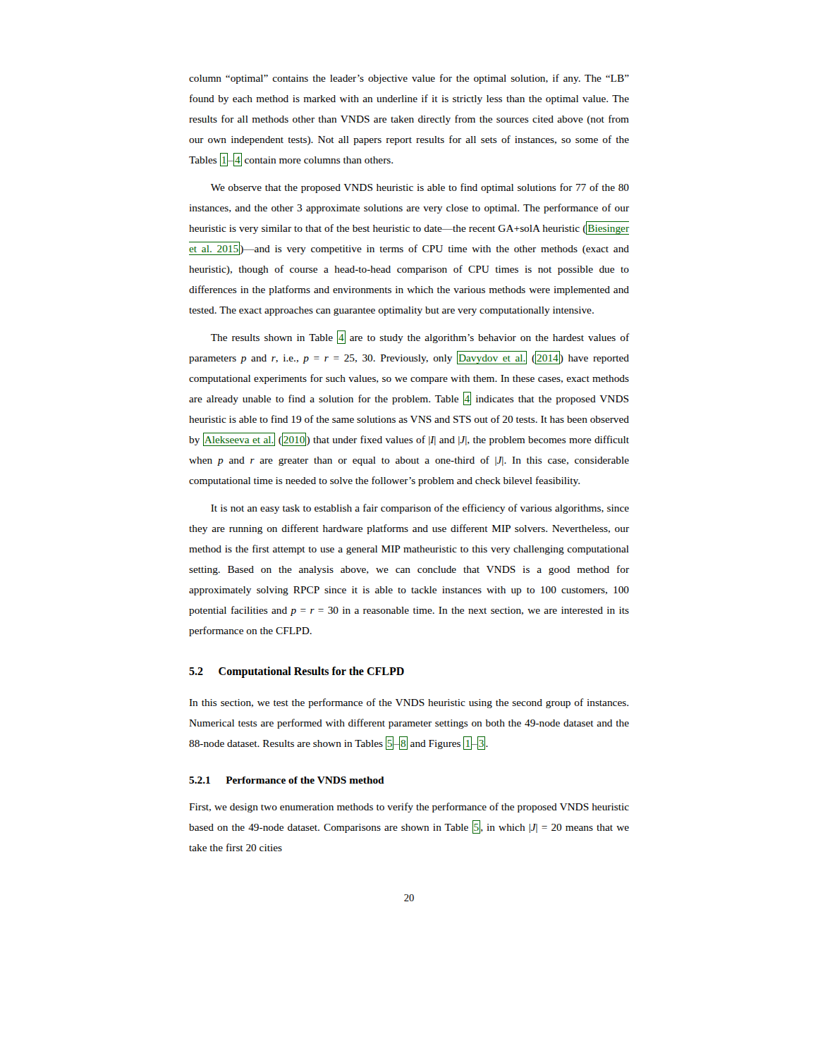column “optimal” contains the leader’s objective value for the optimal solution, if any. The “LB” found by each method is marked with an underline if it is strictly less than the optimal value. The results for all methods other than VNDS are taken directly from the sources cited above (not from our own independent tests). Not all papers report results for all sets of instances, so some of the Tables 1–4 contain more columns than others.
We observe that the proposed VNDS heuristic is able to find optimal solutions for 77 of the 80 instances, and the other 3 approximate solutions are very close to optimal. The performance of our heuristic is very similar to that of the best heuristic to date—the recent GA+solA heuristic (Biesinger et al. 2015)—and is very competitive in terms of CPU time with the other methods (exact and heuristic), though of course a head-to-head comparison of CPU times is not possible due to differences in the platforms and environments in which the various methods were implemented and tested. The exact approaches can guarantee optimality but are very computationally intensive.
The results shown in Table 4 are to study the algorithm’s behavior on the hardest values of parameters p and r, i.e., p = r = 25, 30. Previously, only Davydov et al. (2014) have reported computational experiments for such values, so we compare with them. In these cases, exact methods are already unable to find a solution for the problem. Table 4 indicates that the proposed VNDS heuristic is able to find 19 of the same solutions as VNS and STS out of 20 tests. It has been observed by Alekseeva et al. (2010) that under fixed values of |I| and |J|, the problem becomes more difficult when p and r are greater than or equal to about a one-third of |J|. In this case, considerable computational time is needed to solve the follower’s problem and check bilevel feasibility.
It is not an easy task to establish a fair comparison of the efficiency of various algorithms, since they are running on different hardware platforms and use different MIP solvers. Nevertheless, our method is the first attempt to use a general MIP matheuristic to this very challenging computational setting. Based on the analysis above, we can conclude that VNDS is a good method for approximately solving RPCP since it is able to tackle instances with up to 100 customers, 100 potential facilities and p = r = 30 in a reasonable time. In the next section, we are interested in its performance on the CFLPD.
5.2 Computational Results for the CFLPD
In this section, we test the performance of the VNDS heuristic using the second group of instances. Numerical tests are performed with different parameter settings on both the 49-node dataset and the 88-node dataset. Results are shown in Tables 5–8 and Figures 1–3.
5.2.1 Performance of the VNDS method
First, we design two enumeration methods to verify the performance of the proposed VNDS heuristic based on the 49-node dataset. Comparisons are shown in Table 5, in which |J| = 20 means that we take the first 20 cities
20